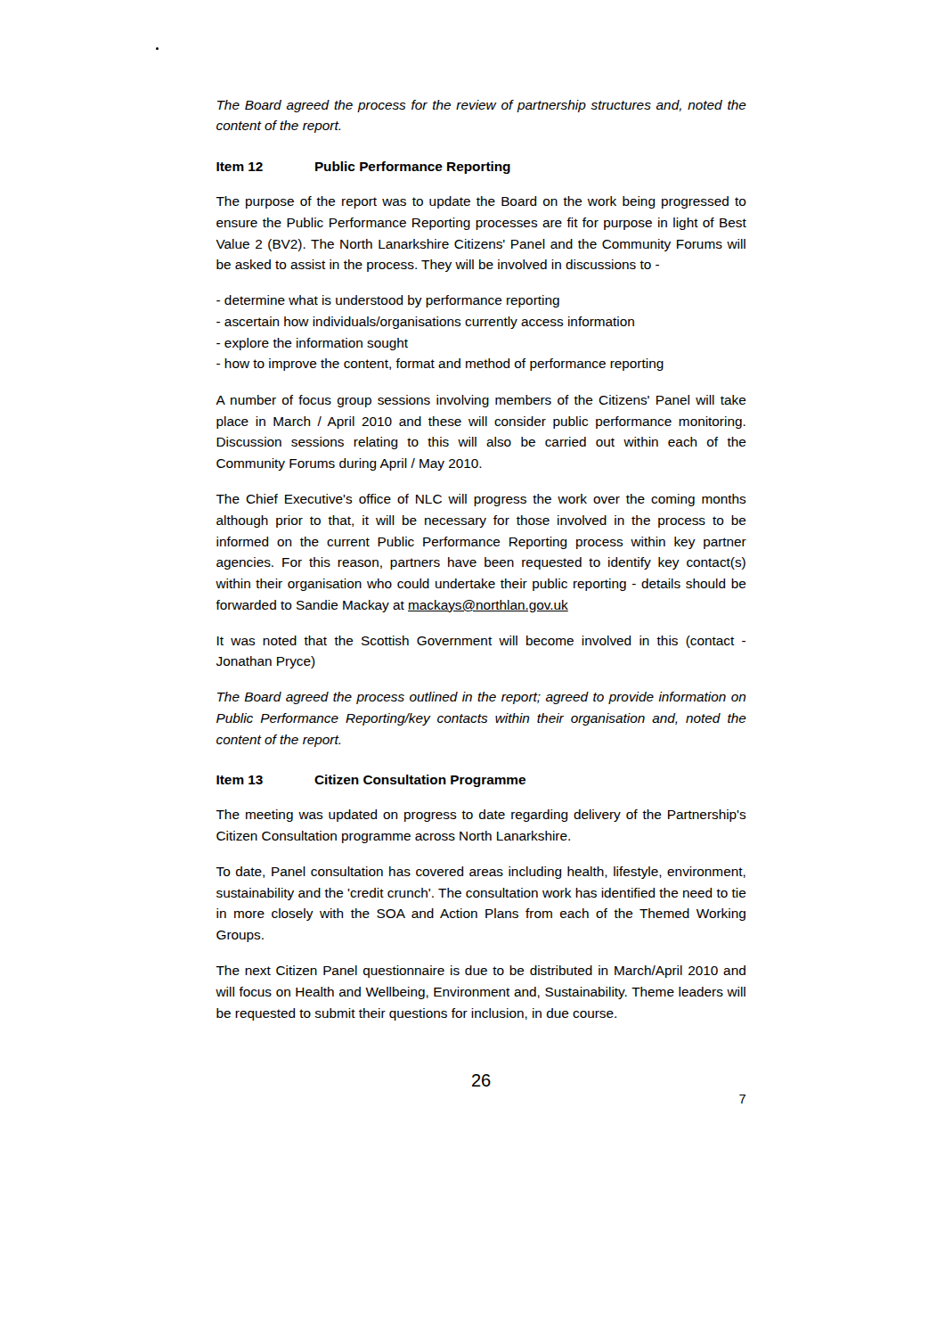The Board agreed the process for the review of partnership structures and, noted the content of the report.
Item 12 Public Performance Reporting
The purpose of the report was to update the Board on the work being progressed to ensure the Public Performance Reporting processes are fit for purpose in light of Best Value 2 (BV2). The North Lanarkshire Citizens' Panel and the Community Forums will be asked to assist in the process. They will be involved in discussions to -
- determine what is understood by performance reporting
- ascertain how individuals/organisations currently access information
- explore the information sought
- how to improve the content, format and method of performance reporting
A number of focus group sessions involving members of the Citizens' Panel will take place in March / April 2010 and these will consider public performance monitoring. Discussion sessions relating to this will also be carried out within each of the Community Forums during April / May 2010.
The Chief Executive's office of NLC will progress the work over the coming months although prior to that, it will be necessary for those involved in the process to be informed on the current Public Performance Reporting process within key partner agencies. For this reason, partners have been requested to identify key contact(s) within their organisation who could undertake their public reporting - details should be forwarded to Sandie Mackay at mackays@northlan.gov.uk
It was noted that the Scottish Government will become involved in this (contact - Jonathan Pryce)
The Board agreed the process outlined in the report; agreed to provide information on Public Performance Reporting/key contacts within their organisation and, noted the content of the report.
Item 13 Citizen Consultation Programme
The meeting was updated on progress to date regarding delivery of the Partnership's Citizen Consultation programme across North Lanarkshire.
To date, Panel consultation has covered areas including health, lifestyle, environment, sustainability and the 'credit crunch'. The consultation work has identified the need to tie in more closely with the SOA and Action Plans from each of the Themed Working Groups.
The next Citizen Panel questionnaire is due to be distributed in March/April 2010 and will focus on Health and Wellbeing, Environment and, Sustainability. Theme leaders will be requested to submit their questions for inclusion, in due course.
7
26